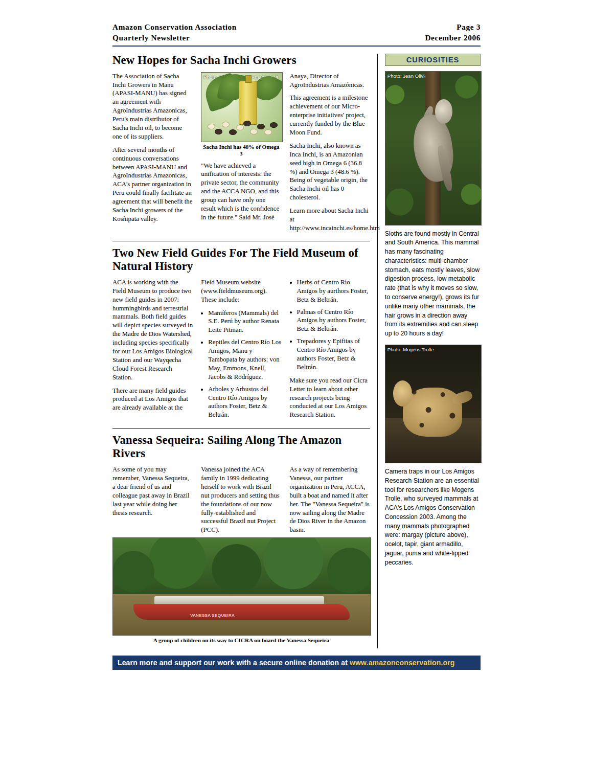Amazon Conservation Association
Quarterly Newsletter
Page 3
December 2006
New Hopes for Sacha Inchi Growers
The Association of Sacha Inchi Growers in Manu (APASI-MANU) has signed an agreement with AgroIndustrias Amazonicas, Peru's main distributor of Sacha Inchi oil, to become one of its suppliers.
After several months of continuous conversations between APASI-MANU and AgroIndustrias Amazonicas, ACA's partner organization in Peru could finally facilitate an agreement that will benefit the Sacha Inchi growers of the Kosñipata valley.
Photo: AgroIndustrias Amazonicas
Sacha Inchi has 48% of Omega 3
"We have achieved a unification of interests: the private sector, the community and the ACCA NGO, and this group can have only one result which is the confidence in the future." Said Mr. José Anaya, Director of AgroIndustrias Amazónicas.
This agreement is a milestone achievement of our Micro-enterprise initiatives' project, currently funded by the Blue Moon Fund.
Sacha Inchi, also known as Inca Inchi, is an Amazonian seed high in Omega 6 (36.8 %) and Omega 3 (48.6 %). Being of vegetable origin, the Sacha Inchi oil has 0 cholesterol.
Learn more about Sacha Inchi at http://www.incainchi.es/home.htm
Two New Field Guides For The Field Museum of Natural History
ACA is working with the Field Museum to produce two new field guides in 2007: hummingbirds and terrestrial mammals. Both field guides will depict species surveyed in the Madre de Dios Watershed, including species specifically for our Los Amigos Biological Station and our Wayqecha Cloud Forest Research Station.
There are many field guides produced at Los Amigos that are already available at the Field Museum website (www.fieldmuseum.org). These include:
Mamíferos (Mammals) del S.E. Perú by author Renata Leite Pitman.
Reptiles del Centro Río Los Amigos, Manu y Tambopata by authors: von May, Emmons, Knell, Jacobs & Rodríguez.
Arboles y Arbustos del Centro Río Amigos by authors Foster, Betz & Beltrán.
Herbs of Centro Río Amigos by aurthors Foster, Betz & Beltrán.
Palmas of Centro Río Amigos by authors Foster, Betz & Beltrán.
Trepadores y Epifitas of Centro Río Amigos by authors Foster, Betz & Beltrán.
Make sure you read our Cicra Letter to learn about other research projects being conducted at our Los Amigos Research Station.
Vanessa Sequeira: Sailing Along The Amazon Rivers
As some of you may remember, Vanessa Sequeira, a dear friend of us and colleague past away in Brazil last year while doing her thesis research.
Vanessa joined the ACA family in 1999 dedicating herself to work with Brazil nut producers and setting thus the foundations of our now fully-established and successful Brazil nut Project (PCC).
As a way of remembering Vanessa, our partner organization in Peru, ACCA, built a boat and named it after her. The "Vanessa Sequeira" is now sailing along the Madre de Dios River in the Amazon basin.
VANESSA SEQUEIRA
A group of children on its way to CICRA on board the Vanessa Sequeira
CURIOSITIES
Photo: Jean Olivier
Sloths are found mostly in Central and South America. This mammal has many fascinating characteristics: multi-chamber stomach, eats mostly leaves, slow digestion process, low metabolic rate (that is why it moves so slow, to conserve energy!), grows its fur unlike many other mammals, the hair grows in a direction away from its extremities and can sleep up to 20 hours a day!
Photo: Mogens Trolle
Camera traps in our Los Amigos Research Station are an essential tool for researchers like Mogens Trolle, who surveyed mammals at ACA's Los Amigos Conservation Concession 2003. Among the many mammals photographed were: margay (picture above), ocelot, tapir, giant armadillo, jaguar, puma and white-lipped peccaries.
Learn more and support our work with a secure online donation at www.amazonconservation.org